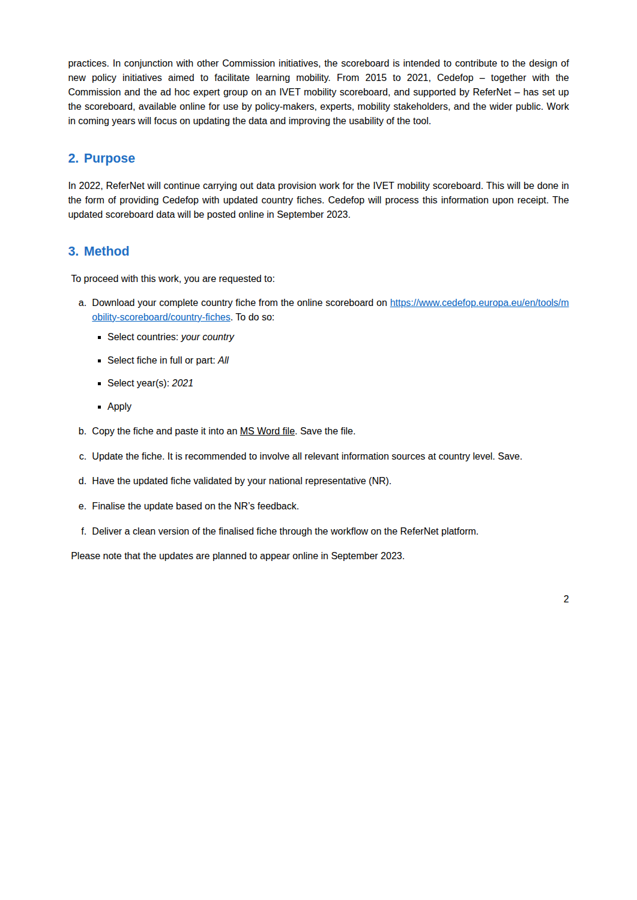practices. In conjunction with other Commission initiatives, the scoreboard is intended to contribute to the design of new policy initiatives aimed to facilitate learning mobility. From 2015 to 2021, Cedefop – together with the Commission and the ad hoc expert group on an IVET mobility scoreboard, and supported by ReferNet – has set up the scoreboard, available online for use by policy-makers, experts, mobility stakeholders, and the wider public. Work in coming years will focus on updating the data and improving the usability of the tool.
2. Purpose
In 2022, ReferNet will continue carrying out data provision work for the IVET mobility scoreboard. This will be done in the form of providing Cedefop with updated country fiches. Cedefop will process this information upon receipt. The updated scoreboard data will be posted online in September 2023.
3. Method
To proceed with this work, you are requested to:
Download your complete country fiche from the online scoreboard on https://www.cedefop.europa.eu/en/tools/mobility-scoreboard/country-fiches. To do so:
Select countries: your country
Select fiche in full or part: All
Select year(s): 2021
Apply
Copy the fiche and paste it into an MS Word file. Save the file.
Update the fiche. It is recommended to involve all relevant information sources at country level. Save.
Have the updated fiche validated by your national representative (NR).
Finalise the update based on the NR’s feedback.
Deliver a clean version of the finalised fiche through the workflow on the ReferNet platform.
Please note that the updates are planned to appear online in September 2023.
2